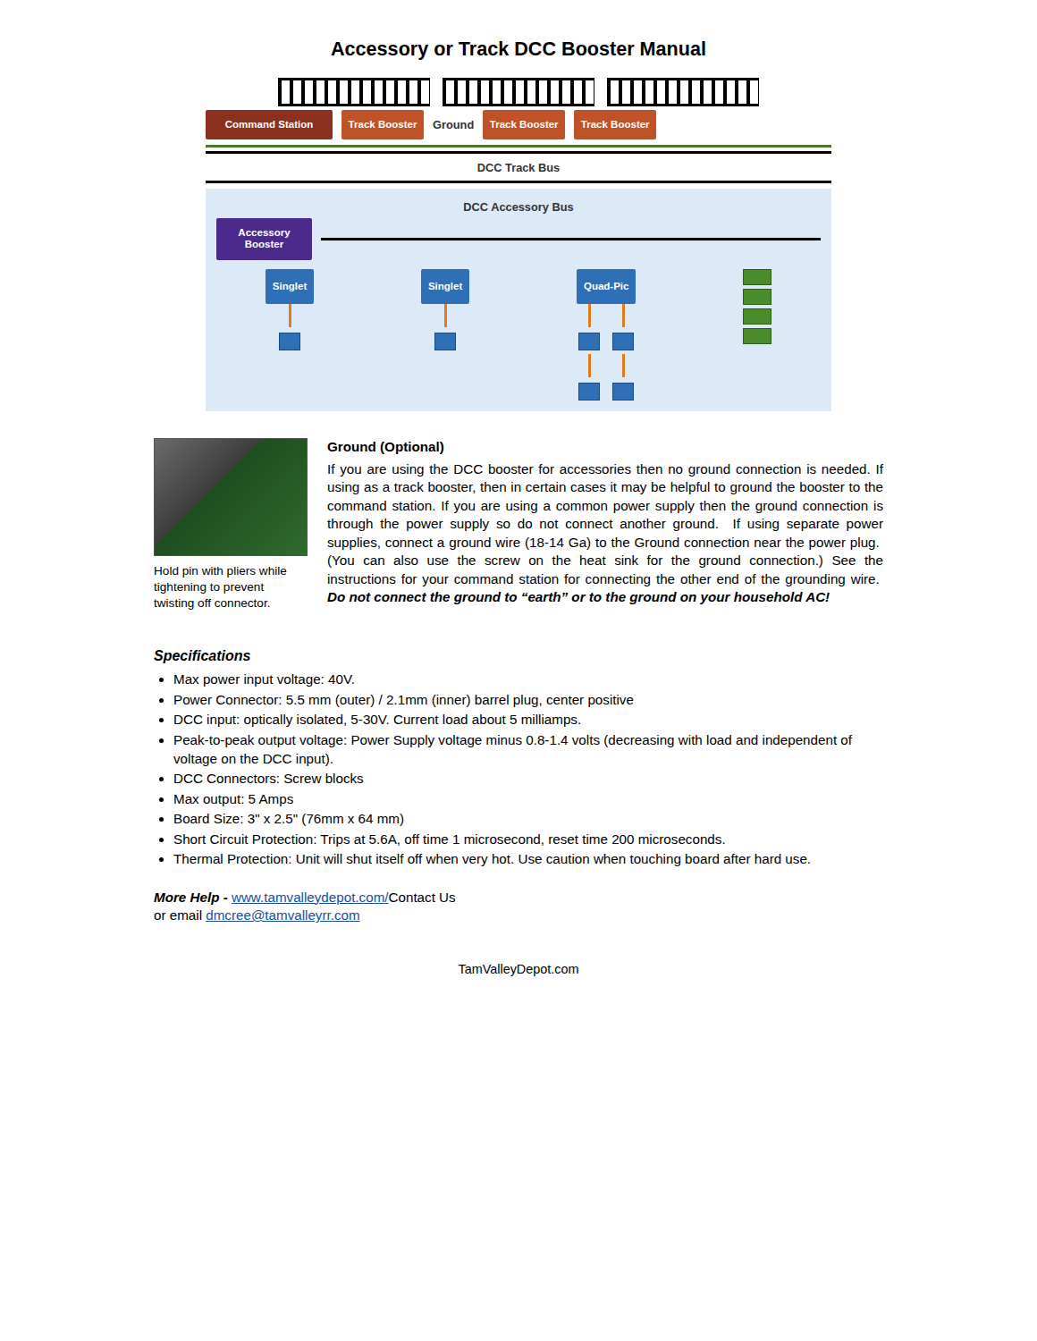Accessory or Track DCC Booster Manual
Command Station
Track Booster
Ground
Track Booster
Track Booster
DCC Track Bus
DCC Accessory Bus
Accessory Booster
Singlet
Singlet
Quad-Pic
Hold pin with pliers while tightening to prevent twisting off connector.
Ground (Optional)
If you are using the DCC booster for accessories then no ground connection is needed. If using as a track booster, then in certain cases it may be helpful to ground the booster to the command station. If you are using a common power supply then the ground connection is through the power supply so do not connect another ground. If using separate power supplies, connect a ground wire (18-14 Ga) to the Ground connection near the power plug. (You can also use the screw on the heat sink for the ground connection.) See the instructions for your command station for connecting the other end of the grounding wire. Do not connect the ground to “earth” or to the ground on your household AC!
Specifications
Max power input voltage: 40V.
Power Connector: 5.5 mm (outer) / 2.1mm (inner) barrel plug, center positive
DCC input: optically isolated, 5-30V. Current load about 5 milliamps.
Peak-to-peak output voltage: Power Supply voltage minus 0.8-1.4 volts (decreasing with load and independent of voltage on the DCC input).
DCC Connectors: Screw blocks
Max output: 5 Amps
Board Size: 3" x 2.5" (76mm x 64 mm)
Short Circuit Protection: Trips at 5.6A, off time 1 microsecond, reset time 200 microseconds.
Thermal Protection: Unit will shut itself off when very hot. Use caution when touching board after hard use.
More Help - www.tamvalleydepot.com/Contact Us
or email dmcree@tamvalleyrr.com
TamValleyDepot.com